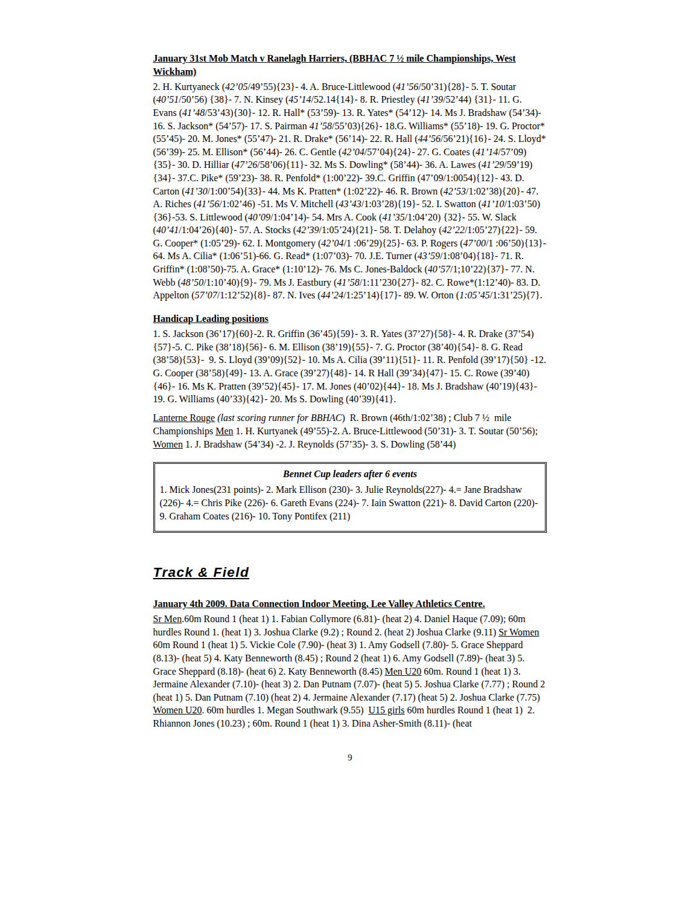January 31st Mob Match v Ranelagh Harriers, (BBHAC 7 ½ mile Championships, West Wickham)
2. H. Kurtyaneck (42’05/49’55){23}- 4. A. Bruce-Littlewood (41’56/50’31){28}- 5. T. Soutar (40’51/50’56) {38}- 7. N. Kinsey (45’14/52.14{14}- 8. R. Priestley (41’39/52’44) {31}- 11. G. Evans (41’48/53’43){30}- 12. R. Hall* (53’59)- 13. R. Yates* (54’12)- 14. Ms J. Bradshaw (54’34)- 16. S. Jackson* (54’57)- 17. S. Pairman 41’58/55’03){26}- 18.G. Williams* (55’18)- 19. G. Proctor* (55’45)- 20. M. Jones* (55’47)- 21. R. Drake* (56’14)- 22. R. Hall (44’56/56’21){16}- 24. S. Lloyd* (56’39)- 25. M. Ellison* (56’44)- 26. C. Gentle (42’04/57’04){24}- 27. G. Coates (41’14/57’09){35}- 30. D. Hilliar (47’26/58’06){11}- 32. Ms S. Dowling* (58’44)- 36. A. Lawes (41’29/59’19){34}- 37.C. Pike* (59’23)- 38. R. Penfold* (1:00’22)- 39.C. Griffin (47’09/1:0054){12}- 43. D. Carton (41’30/1:00’54){33}- 44. Ms K. Pratten* (1:02’22)- 46. R. Brown (42’53/1:02’38){20}- 47. A. Riches (41’56/1:02’46) -51. Ms V. Mitchell (43’43/1:03’28){19}- 52. I. Swatton (41’10/1:03’50){36}-53. S. Littlewood (40’09/1:04’14)- 54. Mrs A. Cook (41’35/1:04’20) {32}- 55. W. Slack (40’41/1:04’26){40}- 57. A. Stocks (42’39/1:05’24){21}- 58. T. Delahoy (42’22/1:05’27){22}- 59. G. Cooper* (1:05’29)- 62. I. Montgomery (42’04/1 :06’29){25}- 63. P. Rogers (47’00/1 :06’50){13}- 64. Ms A. Cilia* (1:06’51)-66. G. Read* (1:07’03)- 70. J.E. Turner (43’59/1:08’04){18}- 71. R. Griffin* (1:08’50)-75. A. Grace* (1:10’12)- 76. Ms C. Jones-Baldock (40’57/1;10’22){37}- 77. N. Webb (48’50/1:10’40){9}- 79. Ms J. Eastbury (41’58/1:11’230{27}- 82. C. Rowe*(1:12’40)- 83. D. Appelton (57’07/1:12’52){8}- 87. N. Ives (44’24/1:25’14){17}- 89. W. Orton (1:05’45/1:31’25){7}.
Handicap Leading positions
1. S. Jackson (36’17){60}-2. R. Griffin (36’45){59}- 3. R. Yates (37’27){58}- 4. R. Drake (37’54){57}-5. C. Pike (38’18){56}- 6. M. Ellison (38’19){55}- 7. G. Proctor (38’40){54}- 8. G. Read (38’58){53}- 9. S. Lloyd (39’09){52}- 10. Ms A. Cilia (39’11){51}- 11. R. Penfold (39’17){50} -12. G. Cooper (38’58){49}- 13. A. Grace (39’27){48}- 14. R Hall (39’34){47}- 15. C. Rowe (39’40){46}- 16. Ms K. Pratten (39’52){45}- 17. M. Jones (40’02){44}- 18. Ms J. Bradshaw (40’19){43}- 19. G. Williams (40’33){42}- 20. Ms S. Dowling (40’39){41}.
Lanterne Rouge (last scoring runner for BBHAC) R. Brown (46th/1:02’38) ; Club 7 ½ mile Championships Men 1. H. Kurtyanek (49’55)-2. A. Bruce-Littlewood (50’31)- 3. T. Soutar (50’56); Women 1. J. Bradshaw (54’34) -2. J. Reynolds (57’35)- 3. S. Dowling (58’44)
Bennet Cup leaders after 6 events
1. Mick Jones(231 points)- 2. Mark Ellison (230)- 3. Julie Reynolds(227)- 4.= Jane Bradshaw (226)- 4.= Chris Pike (226)- 6. Gareth Evans (224)- 7. Iain Swatton (221)- 8. David Carton (220)- 9. Graham Coates (216)- 10. Tony Pontifex (211)
Track & Field
January 4th 2009. Data Connection Indoor Meeting, Lee Valley Athletics Centre.
Sr Men.60m Round 1 (heat 1) 1. Fabian Collymore (6.81)- (heat 2) 4. Daniel Haque (7.09); 60m hurdles Round 1. (heat 1) 3. Joshua Clarke (9.2) ; Round 2. (heat 2) Joshua Clarke (9.11) Sr Women 60m Round 1 (heat 1) 5. Vickie Cole (7.90)- (heat 3) 1. Amy Godsell (7.80)- 5. Grace Sheppard (8.13)- (heat 5) 4. Katy Benneworth (8.45) ; Round 2 (heat 1) 6. Amy Godsell (7.89)- (heat 3) 5. Grace Sheppard (8.18)- (heat 6) 2. Katy Benneworth (8.45) Men U20 60m. Round 1 (heat 1) 3. Jermaine Alexander (7.10)- (heat 3) 2. Dan Putnam (7.07)- (heat 5) 5. Joshua Clarke (7.77) ; Round 2 (heat 1) 5. Dan Putnam (7.10) (heat 2) 4. Jermaine Alexander (7.17) (heat 5) 2. Joshua Clarke (7.75) Women U20. 60m hurdles 1. Megan Southwark (9.55) U15 girls 60m hurdles Round 1 (heat 1) 2. Rhiannon Jones (10.23) ; 60m. Round 1 (heat 1) 3. Dina Asher-Smith (8.11)- (heat
9